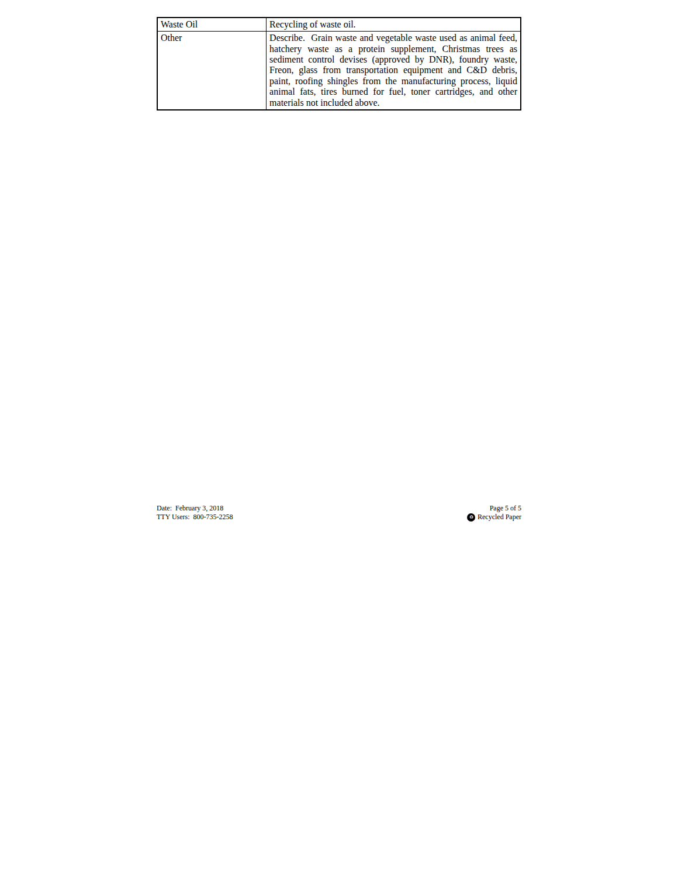| Waste Oil | Recycling of waste oil. |
| Other | Describe. Grain waste and vegetable waste used as animal feed, hatchery waste as a protein supplement, Christmas trees as sediment control devises (approved by DNR), foundry waste, Freon, glass from transportation equipment and C&D debris, paint, roofing shingles from the manufacturing process, liquid animal fats, tires burned for fuel, toner cartridges, and other materials not included above. |
| Date: February 3, 2018 TTY Users: 800-735-2258 | Page 5 of 5 ♻ Recycled Paper |